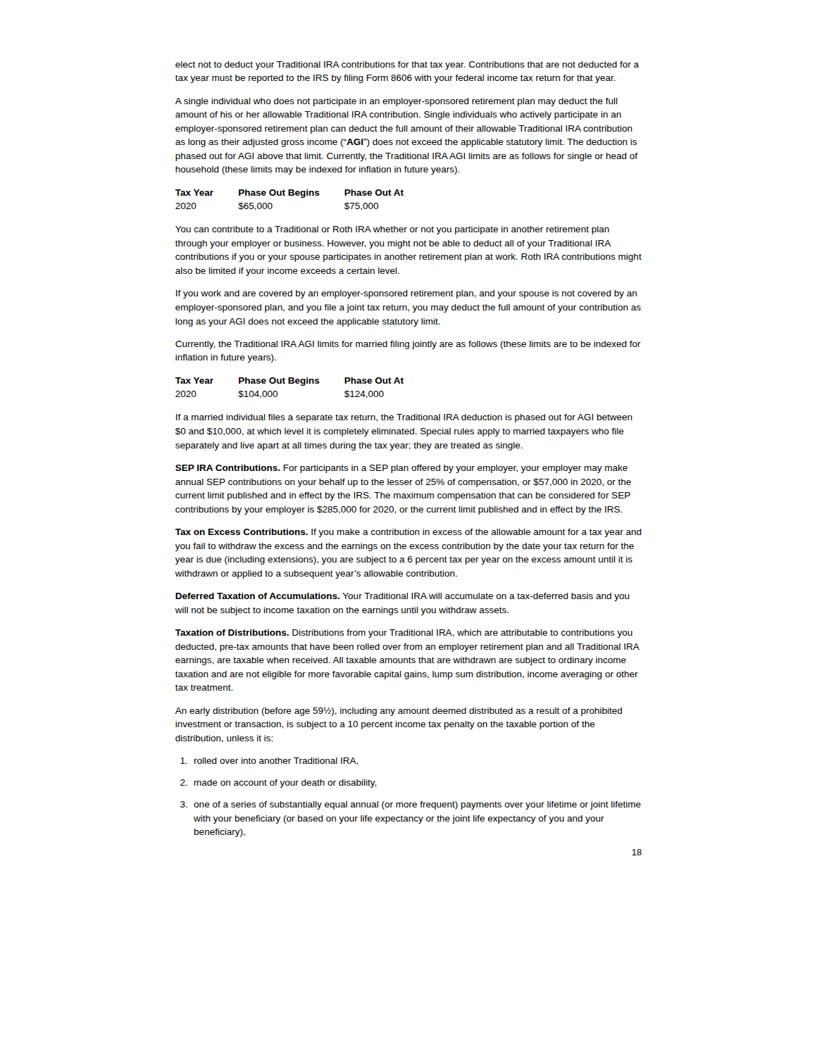elect not to deduct your Traditional IRA contributions for that tax year. Contributions that are not deducted for a tax year must be reported to the IRS by filing Form 8606 with your federal income tax return for that year.
A single individual who does not participate in an employer-sponsored retirement plan may deduct the full amount of his or her allowable Traditional IRA contribution. Single individuals who actively participate in an employer-sponsored retirement plan can deduct the full amount of their allowable Traditional IRA contribution as long as their adjusted gross income (“AGI”) does not exceed the applicable statutory limit. The deduction is phased out for AGI above that limit. Currently, the Traditional IRA AGI limits are as follows for single or head of household (these limits may be indexed for inflation in future years).
| Tax Year | Phase Out Begins | Phase Out At |
| --- | --- | --- |
| 2020 | $65,000 | $75,000 |
You can contribute to a Traditional or Roth IRA whether or not you participate in another retirement plan through your employer or business. However, you might not be able to deduct all of your Traditional IRA contributions if you or your spouse participates in another retirement plan at work. Roth IRA contributions might also be limited if your income exceeds a certain level.
If you work and are covered by an employer-sponsored retirement plan, and your spouse is not covered by an employer-sponsored plan, and you file a joint tax return, you may deduct the full amount of your contribution as long as your AGI does not exceed the applicable statutory limit.
Currently, the Traditional IRA AGI limits for married filing jointly are as follows (these limits are to be indexed for inflation in future years).
| Tax Year | Phase Out Begins | Phase Out At |
| --- | --- | --- |
| 2020 | $104,000 | $124,000 |
If a married individual files a separate tax return, the Traditional IRA deduction is phased out for AGI between $0 and $10,000, at which level it is completely eliminated. Special rules apply to married taxpayers who file separately and live apart at all times during the tax year; they are treated as single.
SEP IRA Contributions. For participants in a SEP plan offered by your employer, your employer may make annual SEP contributions on your behalf up to the lesser of 25% of compensation, or $57,000 in 2020, or the current limit published and in effect by the IRS. The maximum compensation that can be considered for SEP contributions by your employer is $285,000 for 2020, or the current limit published and in effect by the IRS.
Tax on Excess Contributions. If you make a contribution in excess of the allowable amount for a tax year and you fail to withdraw the excess and the earnings on the excess contribution by the date your tax return for the year is due (including extensions), you are subject to a 6 percent tax per year on the excess amount until it is withdrawn or applied to a subsequent year’s allowable contribution.
Deferred Taxation of Accumulations. Your Traditional IRA will accumulate on a tax-deferred basis and you will not be subject to income taxation on the earnings until you withdraw assets.
Taxation of Distributions. Distributions from your Traditional IRA, which are attributable to contributions you deducted, pre-tax amounts that have been rolled over from an employer retirement plan and all Traditional IRA earnings, are taxable when received. All taxable amounts that are withdrawn are subject to ordinary income taxation and are not eligible for more favorable capital gains, lump sum distribution, income averaging or other tax treatment.
An early distribution (before age 59½), including any amount deemed distributed as a result of a prohibited investment or transaction, is subject to a 10 percent income tax penalty on the taxable portion of the distribution, unless it is:
rolled over into another Traditional IRA,
made on account of your death or disability,
one of a series of substantially equal annual (or more frequent) payments over your lifetime or joint lifetime with your beneficiary (or based on your life expectancy or the joint life expectancy of you and your beneficiary),
18